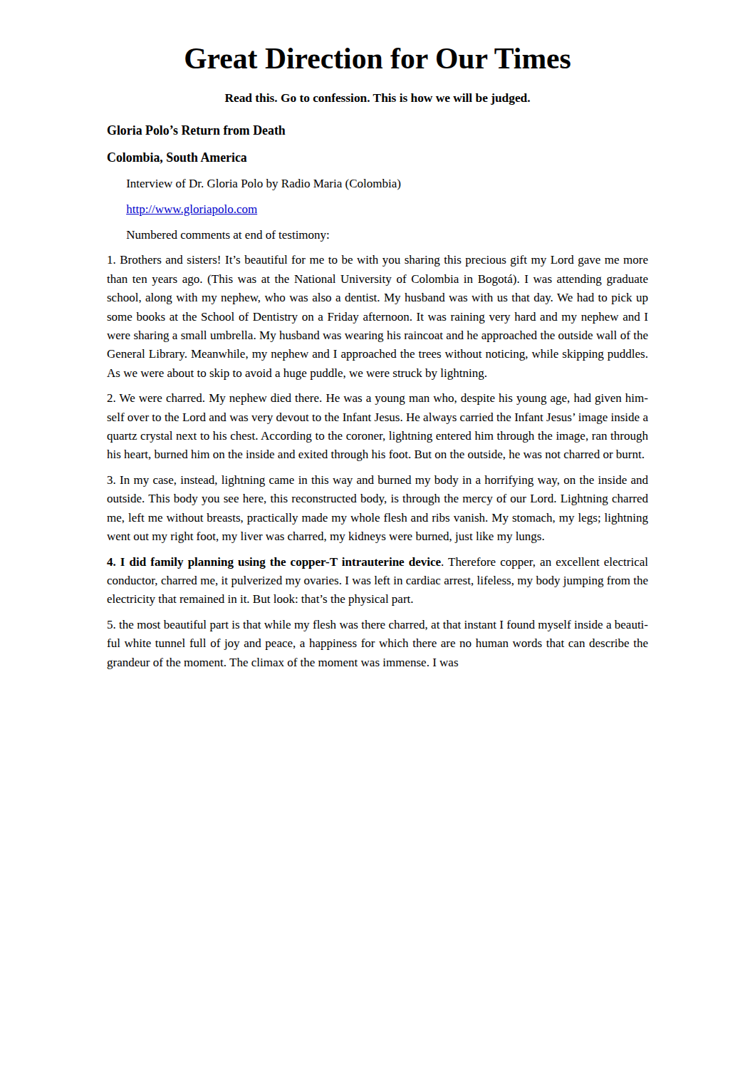Great Direction for Our Times
Read this. Go to confession. This is how we will be judged.
Gloria Polo’s Return from Death
Colombia, South America
Interview of Dr. Gloria Polo by Radio Maria (Colombia)
http://www.gloriapolo.com
Numbered comments at end of testimony:
1. Brothers and sisters! It’s beautiful for me to be with you sharing this precious gift my Lord gave me more than ten years ago. (This was at the National University of Colombia in Bogotá). I was attending graduate school, along with my nephew, who was also a dentist. My husband was with us that day. We had to pick up some books at the School of Dentistry on a Friday afternoon. It was raining very hard and my nephew and I were sharing a small umbrella. My husband was wearing his raincoat and he approached the outside wall of the General Library. Meanwhile, my nephew and I approached the trees without noticing, while skipping puddles. As we were about to skip to avoid a huge puddle, we were struck by lightning.
2. We were charred. My nephew died there. He was a young man who, despite his young age, had given himself over to the Lord and was very devout to the Infant Jesus. He always carried the Infant Jesus’ image inside a quartz crystal next to his chest. According to the coroner, lightning entered him through the image, ran through his heart, burned him on the inside and exited through his foot. But on the outside, he was not charred or burnt.
3. In my case, instead, lightning came in this way and burned my body in a horrifying way, on the inside and outside. This body you see here, this reconstructed body, is through the mercy of our Lord. Lightning charred me, left me without breasts, practically made my whole flesh and ribs vanish. My stomach, my legs; lightning went out my right foot, my liver was charred, my kidneys were burned, just like my lungs.
4. I did family planning using the copper-T intrauterine device. Therefore copper, an excellent electrical conductor, charred me, it pulverized my ovaries. I was left in cardiac arrest, lifeless, my body jumping from the electricity that remained in it. But look: that’s the physical part.
5. the most beautiful part is that while my flesh was there charred, at that instant I found myself inside a beautiful white tunnel full of joy and peace, a happiness for which there are no human words that can describe the grandeur of the moment. The climax of the moment was immense. I was